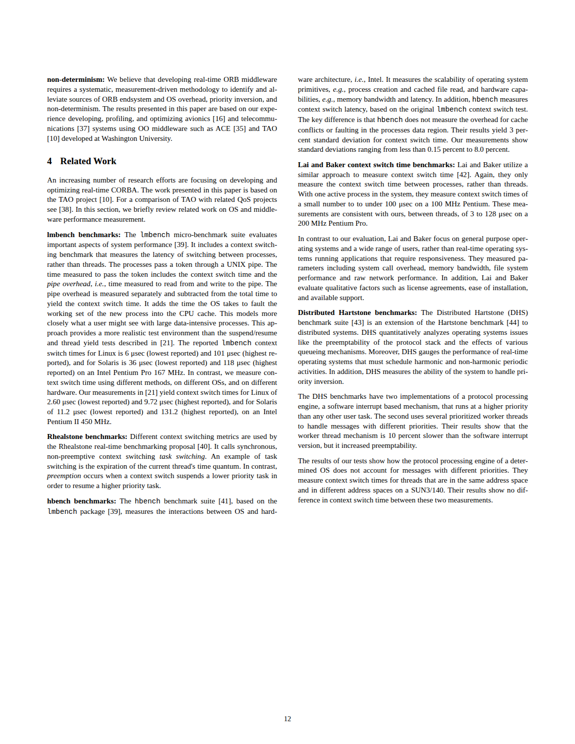non-determinism: We believe that developing real-time ORB middleware requires a systematic, measurement-driven methodology to identify and alleviate sources of ORB endsystem and OS overhead, priority inversion, and non-determinism. The results presented in this paper are based on our experience developing, profiling, and optimizing avionics [16] and telecommunications [37] systems using OO middleware such as ACE [35] and TAO [10] developed at Washington University.
4 Related Work
An increasing number of research efforts are focusing on developing and optimizing real-time CORBA. The work presented in this paper is based on the TAO project [10]. For a comparison of TAO with related QoS projects see [38]. In this section, we briefly review related work on OS and middleware performance measurement.
lmbench benchmarks: The lmbench micro-benchmark suite evaluates important aspects of system performance [39]. It includes a context switching benchmark that measures the latency of switching between processes, rather than threads. The processes pass a token through a UNIX pipe. The time measured to pass the token includes the context switch time and the pipe overhead, i.e., time measured to read from and write to the pipe. The pipe overhead is measured separately and subtracted from the total time to yield the context switch time. It adds the time the OS takes to fault the working set of the new process into the CPU cache. This models more closely what a user might see with large data-intensive processes. This approach provides a more realistic test environment than the suspend/resume and thread yield tests described in [21]. The reported lmbench context switch times for Linux is 6 μsec (lowest reported) and 101 μsec (highest reported), and for Solaris is 36 μsec (lowest reported) and 118 μsec (highest reported) on an Intel Pentium Pro 167 MHz. In contrast, we measure context switch time using different methods, on different OSs, and on different hardware. Our measurements in [21] yield context switch times for Linux of 2.60 μsec (lowest reported) and 9.72 μsec (highest reported), and for Solaris of 11.2 μsec (lowest reported) and 131.2 (highest reported), on an Intel Pentium II 450 MHz.
Rhealstone benchmarks: Different context switching metrics are used by the Rhealstone real-time benchmarking proposal [40]. It calls synchronous, non-preemptive context switching task switching. An example of task switching is the expiration of the current thread's time quantum. In contrast, preemption occurs when a context switch suspends a lower priority task in order to resume a higher priority task.
hbench benchmarks: The hbench benchmark suite [41], based on the lmbench package [39], measures the interactions between OS and hardware architecture, i.e., Intel. It measures the scalability of operating system primitives, e.g., process creation and cached file read, and hardware capabilities, e.g., memory bandwidth and latency. In addition, hbench measures context switch latency, based on the original lmbench context switch test. The key difference is that hbench does not measure the overhead for cache conflicts or faulting in the processes data region. Their results yield 3 percent standard deviation for context switch time. Our measurements show standard deviations ranging from less than 0.15 percent to 8.0 percent.
Lai and Baker context switch time benchmarks: Lai and Baker utilize a similar approach to measure context switch time [42]. Again, they only measure the context switch time between processes, rather than threads. With one active process in the system, they measure context switch times of a small number to to under 100 μsec on a 100 MHz Pentium. These measurements are consistent with ours, between threads, of 3 to 128 μsec on a 200 MHz Pentium Pro.
In contrast to our evaluation, Lai and Baker focus on general purpose operating systems and a wide range of users, rather than real-time operating systems running applications that require responsiveness. They measured parameters including system call overhead, memory bandwidth, file system performance and raw network performance. In addition, Lai and Baker evaluate qualitative factors such as license agreements, ease of installation, and available support.
Distributed Hartstone benchmarks: The Distributed Hartstone (DHS) benchmark suite [43] is an extension of the Hartstone benchmark [44] to distributed systems. DHS quantitatively analyzes operating systems issues like the preemptability of the protocol stack and the effects of various queueing mechanisms. Moreover, DHS gauges the performance of real-time operating systems that must schedule harmonic and non-harmonic periodic activities. In addition, DHS measures the ability of the system to handle priority inversion.
The DHS benchmarks have two implementations of a protocol processing engine, a software interrupt based mechanism, that runs at a higher priority than any other user task. The second uses several prioritized worker threads to handle messages with different priorities. Their results show that the worker thread mechanism is 10 percent slower than the software interrupt version, but it increased preemptability.
The results of our tests show how the protocol processing engine of a determined OS does not account for messages with different priorities. They measure context switch times for threads that are in the same address space and in different address spaces on a SUN3/140. Their results show no difference in context switch time between these two measurements.
12